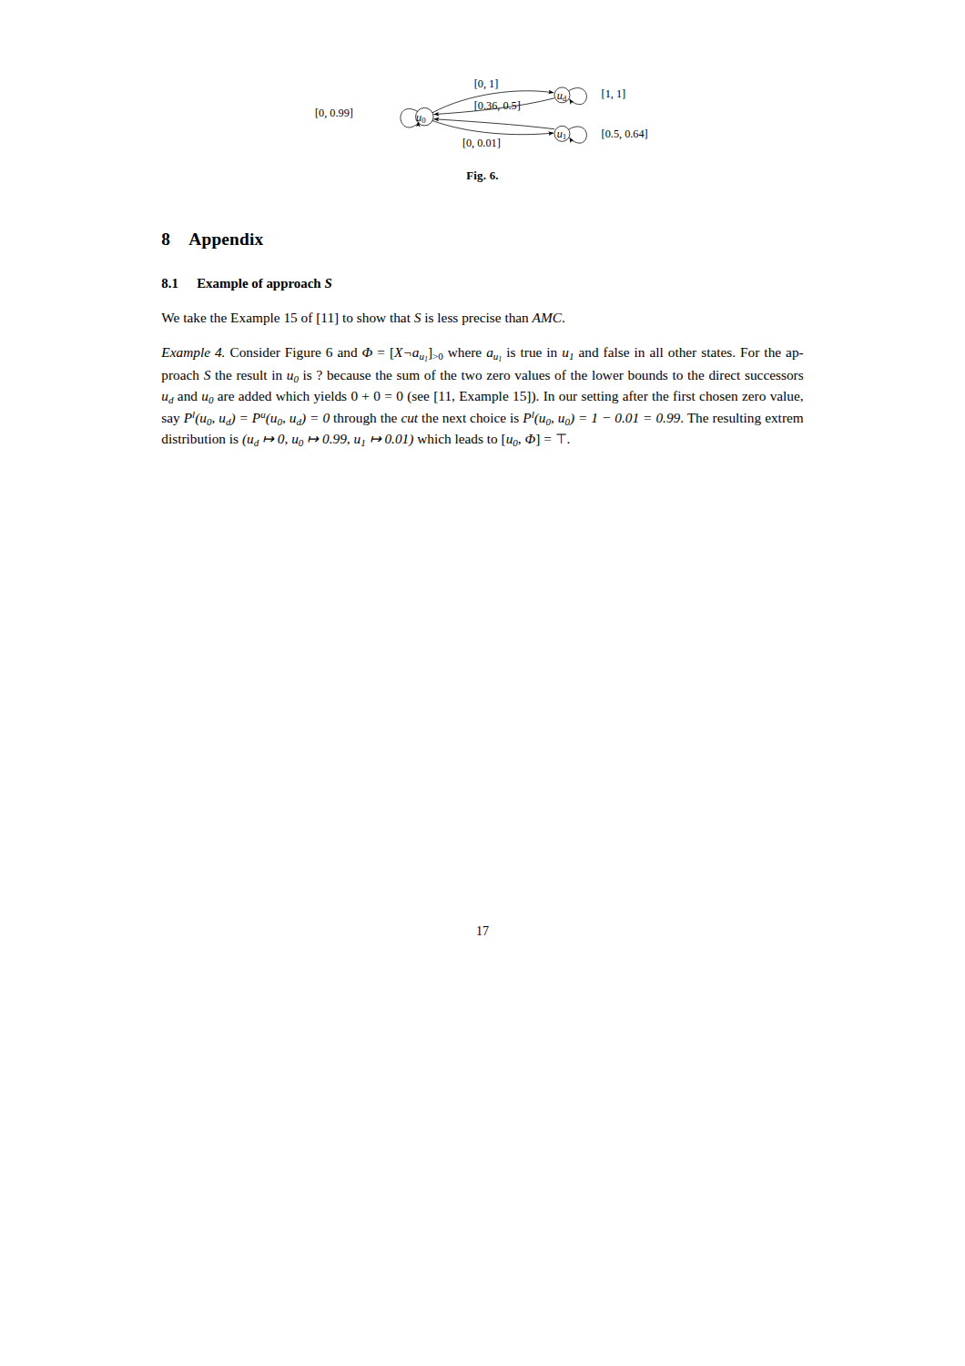[0, 0.99] [0, 1] [0.36, 0.5] [0, 0.01] [1, 1] [0.5, 0.64] u0 ud u1
Fig. 6.
8 Appendix
8.1 Example of approach S
We take the Example 15 of [11] to show that S is less precise than AMC.
Example 4. Consider Figure 6 and Φ = [X¬au1]>0 where au1 is true in u1 and false in all other states. For the approach S the result in u0 is ? because the sum of the two zero values of the lower bounds to the direct successors ud and u0 are added which yields 0 + 0 = 0 (see [11, Example 15]). In our setting after the first chosen zero value, say Pl(u0, ud) = Pu(u0, ud) = 0 through the cut the next choice is Pl(u0, u0) = 1 − 0.01 = 0.99. The resulting extrem distribution is (ud ↦ 0, u0 ↦ 0.99, u1 ↦ 0.01) which leads to [u0, Φ] = ⊤.
17